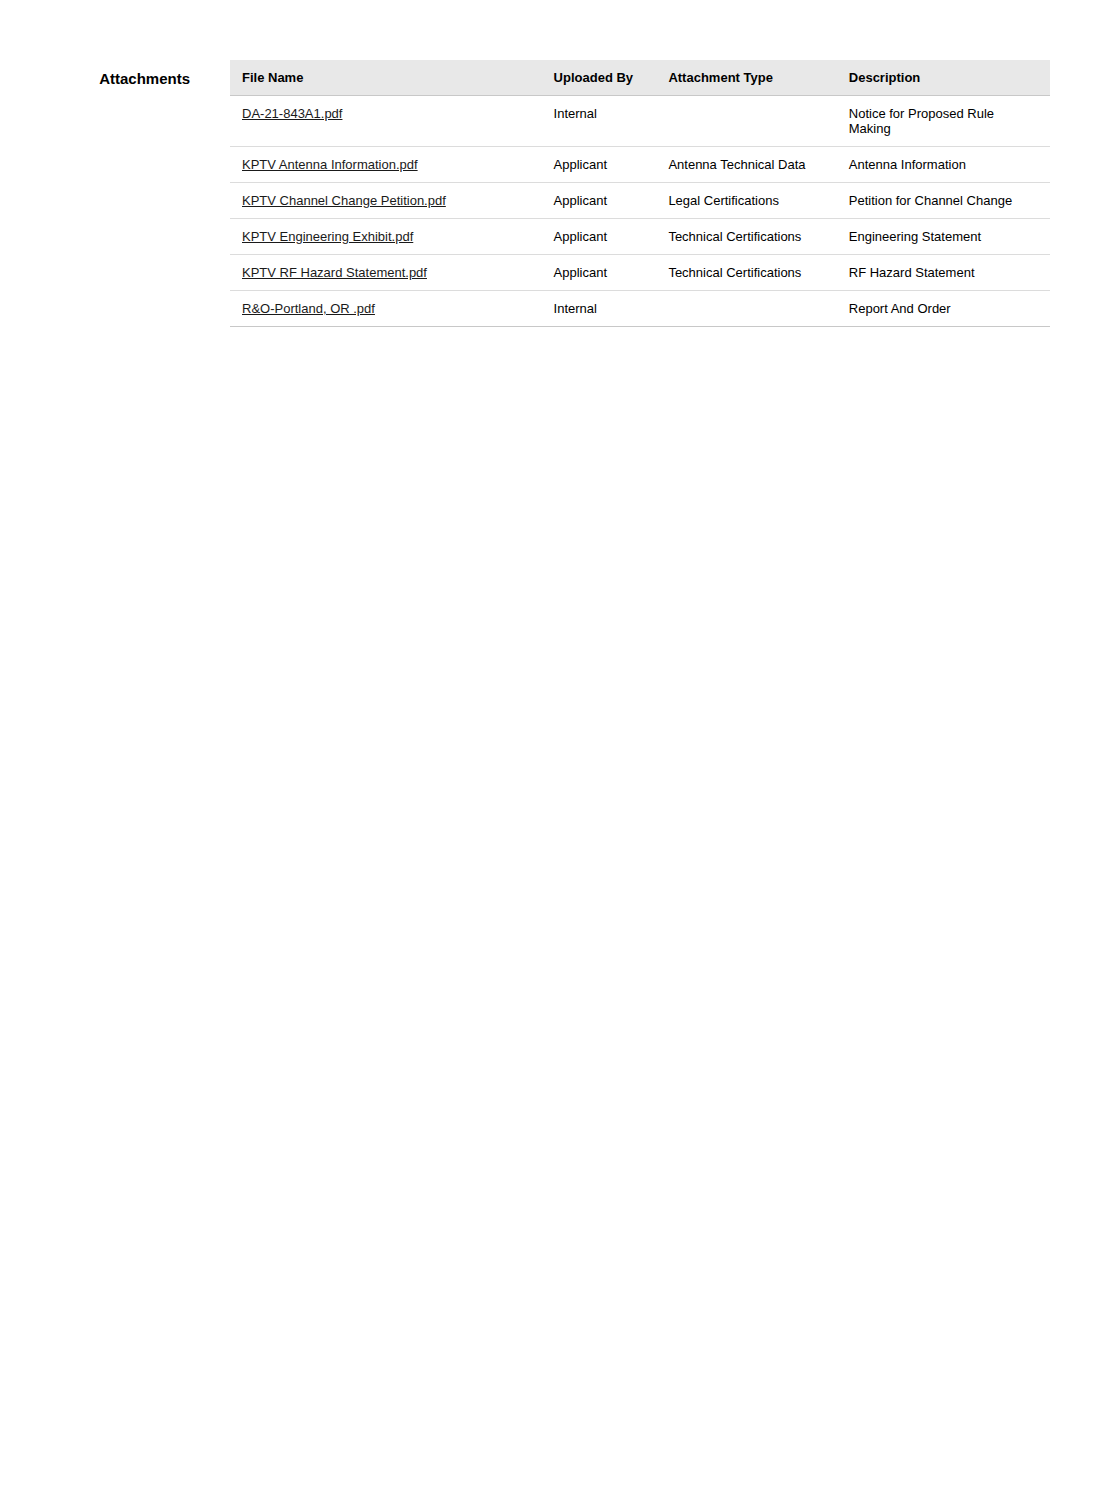Attachments
| File Name | Uploaded By | Attachment Type | Description |
| --- | --- | --- | --- |
| DA-21-843A1.pdf | Internal | | Notice for Proposed Rule Making |
| KPTV Antenna Information.pdf | Applicant | Antenna Technical Data | Antenna Information |
| KPTV Channel Change Petition.pdf | Applicant | Legal Certifications | Petition for Channel Change |
| KPTV Engineering Exhibit.pdf | Applicant | Technical Certifications | Engineering Statement |
| KPTV RF Hazard Statement.pdf | Applicant | Technical Certifications | RF Hazard Statement |
| R&O-Portland, OR .pdf | Internal | | Report And Order |